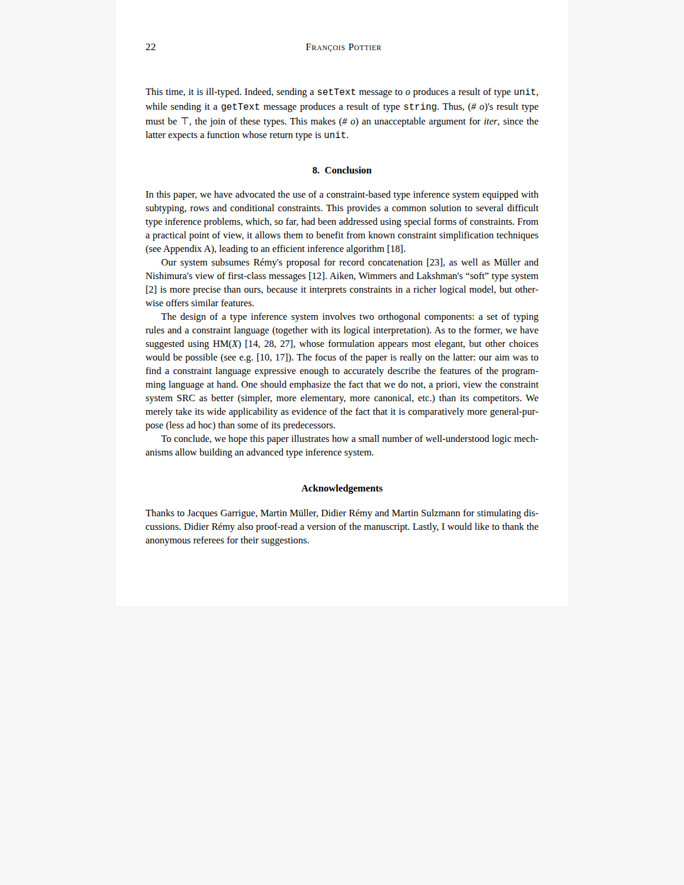22 François Pottier
This time, it is ill-typed. Indeed, sending a setText message to o produces a result of type unit, while sending it a getText message produces a result of type string. Thus, (# o)'s result type must be ⊤, the join of these types. This makes (# o) an unacceptable argument for iter, since the latter expects a function whose return type is unit.
8. Conclusion
In this paper, we have advocated the use of a constraint-based type inference system equipped with subtyping, rows and conditional constraints. This provides a common solution to several difficult type inference problems, which, so far, had been addressed using special forms of constraints. From a practical point of view, it allows them to benefit from known constraint simplification techniques (see Appendix A), leading to an efficient inference algorithm [18].
Our system subsumes Rémy's proposal for record concatenation [23], as well as Müller and Nishimura's view of first-class messages [12]. Aiken, Wimmers and Lakshman's “soft” type system [2] is more precise than ours, because it interprets constraints in a richer logical model, but otherwise offers similar features.
The design of a type inference system involves two orthogonal components: a set of typing rules and a constraint language (together with its logical interpretation). As to the former, we have suggested using HM(X) [14, 28, 27], whose formulation appears most elegant, but other choices would be possible (see e.g. [10, 17]). The focus of the paper is really on the latter: our aim was to find a constraint language expressive enough to accurately describe the features of the programming language at hand. One should emphasize the fact that we do not, a priori, view the constraint system SRC as better (simpler, more elementary, more canonical, etc.) than its competitors. We merely take its wide applicability as evidence of the fact that it is comparatively more general-purpose (less ad hoc) than some of its predecessors.
To conclude, we hope this paper illustrates how a small number of well-understood logic mechanisms allow building an advanced type inference system.
Acknowledgements
Thanks to Jacques Garrigue, Martin Müller, Didier Rémy and Martin Sulzmann for stimulating discussions. Didier Rémy also proof-read a version of the manuscript. Lastly, I would like to thank the anonymous referees for their suggestions.